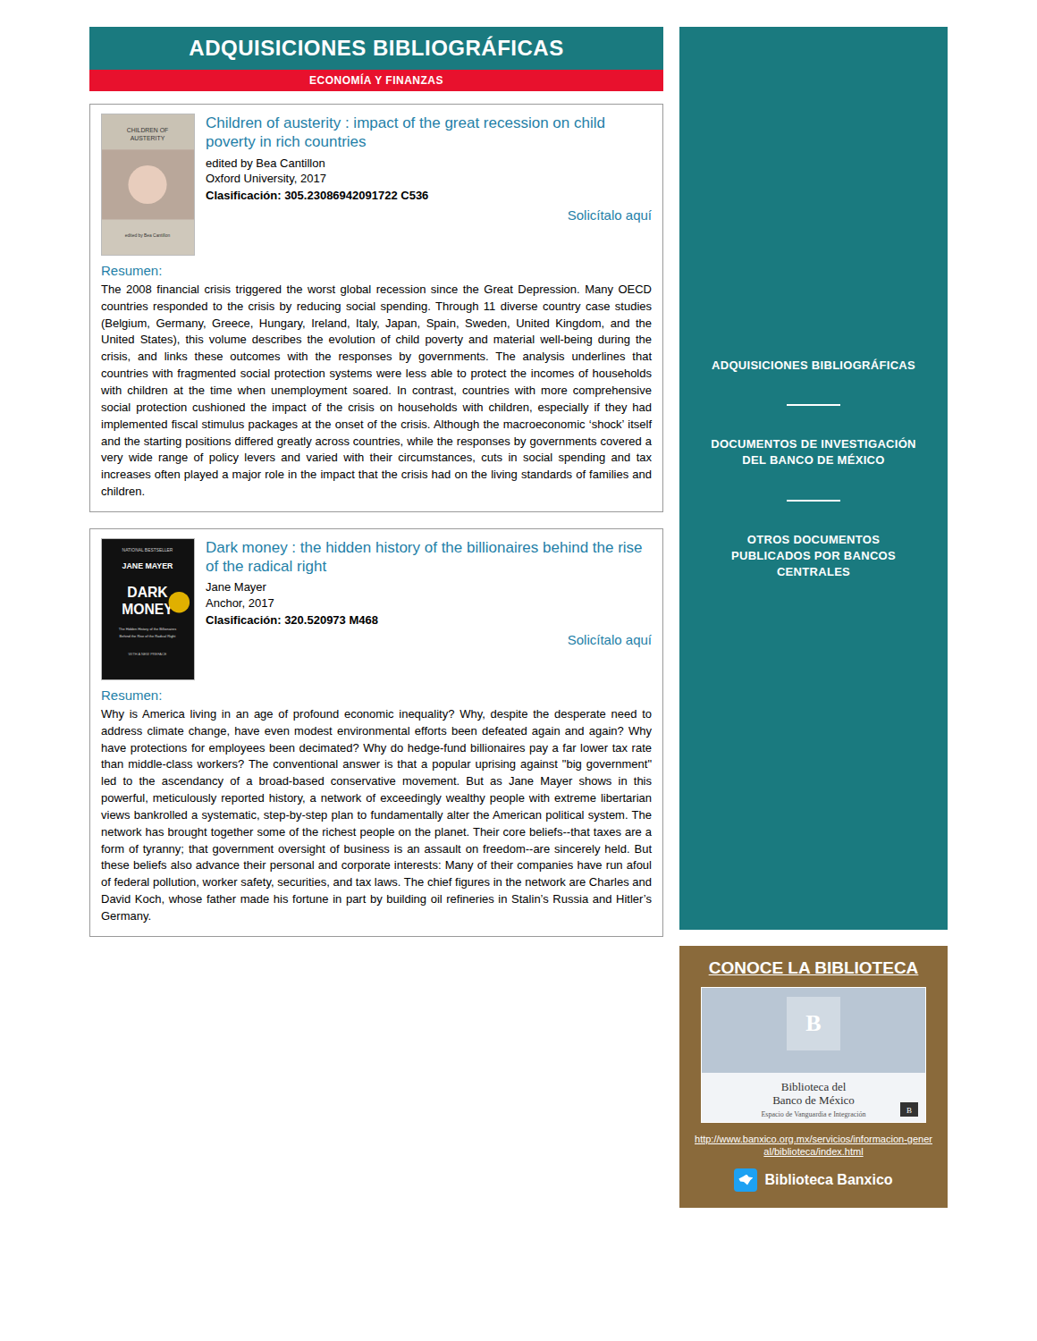ADQUISICIONES BIBLIOGRÁFICAS
ECONOMÍA Y FINANZAS
Children of austerity : impact of the great recession on child poverty in rich countries
edited by Bea Cantillon
Oxford University, 2017
Clasificación: 305.23086942091722 C536
Solicítalo aquí
Resumen:
The 2008 financial crisis triggered the worst global recession since the Great Depression. Many OECD countries responded to the crisis by reducing social spending. Through 11 diverse country case studies (Belgium, Germany, Greece, Hungary, Ireland, Italy, Japan, Spain, Sweden, United Kingdom, and the United States), this volume describes the evolution of child poverty and material well-being during the crisis, and links these outcomes with the responses by governments. The analysis underlines that countries with fragmented social protection systems were less able to protect the incomes of households with children at the time when unemployment soared. In contrast, countries with more comprehensive social protection cushioned the impact of the crisis on households with children, especially if they had implemented fiscal stimulus packages at the onset of the crisis. Although the macroeconomic ‘shock’ itself and the starting positions differed greatly across countries, while the responses by governments covered a very wide range of policy levers and varied with their circumstances, cuts in social spending and tax increases often played a major role in the impact that the crisis had on the living standards of families and children.
Dark money : the hidden history of the billionaires behind the rise of the radical right
Jane Mayer
Anchor, 2017
Clasificación: 320.520973 M468
Solicítalo aquí
Resumen:
Why is America living in an age of profound economic inequality? Why, despite the desperate need to address climate change, have even modest environmental efforts been defeated again and again? Why have protections for employees been decimated? Why do hedge-fund billionaires pay a far lower tax rate than middle-class workers? The conventional answer is that a popular uprising against "big government" led to the ascendancy of a broad-based conservative movement. But as Jane Mayer shows in this powerful, meticulously reported history, a network of exceedingly wealthy people with extreme libertarian views bankrolled a systematic, step-by-step plan to fundamentally alter the American political system. The network has brought together some of the richest people on the planet. Their core beliefs--that taxes are a form of tyranny; that government oversight of business is an assault on freedom--are sincerely held. But these beliefs also advance their personal and corporate interests: Many of their companies have run afoul of federal pollution, worker safety, securities, and tax laws. The chief figures in the network are Charles and David Koch, whose father made his fortune in part by building oil refineries in Stalin’s Russia and Hitler’s Germany.
ADQUISICIONES BIBLIOGRÁFICAS
DOCUMENTOS DE INVESTIGACIÓN
DEL BANCO DE MÉXICO
OTROS DOCUMENTOS
PUBLICADOS POR BANCOS
CENTRALES
CONOCE LA BIBLIOTECA
http://www.banxico.org.mx/servicios/informacion-general/biblioteca/index.html
Biblioteca Banxico